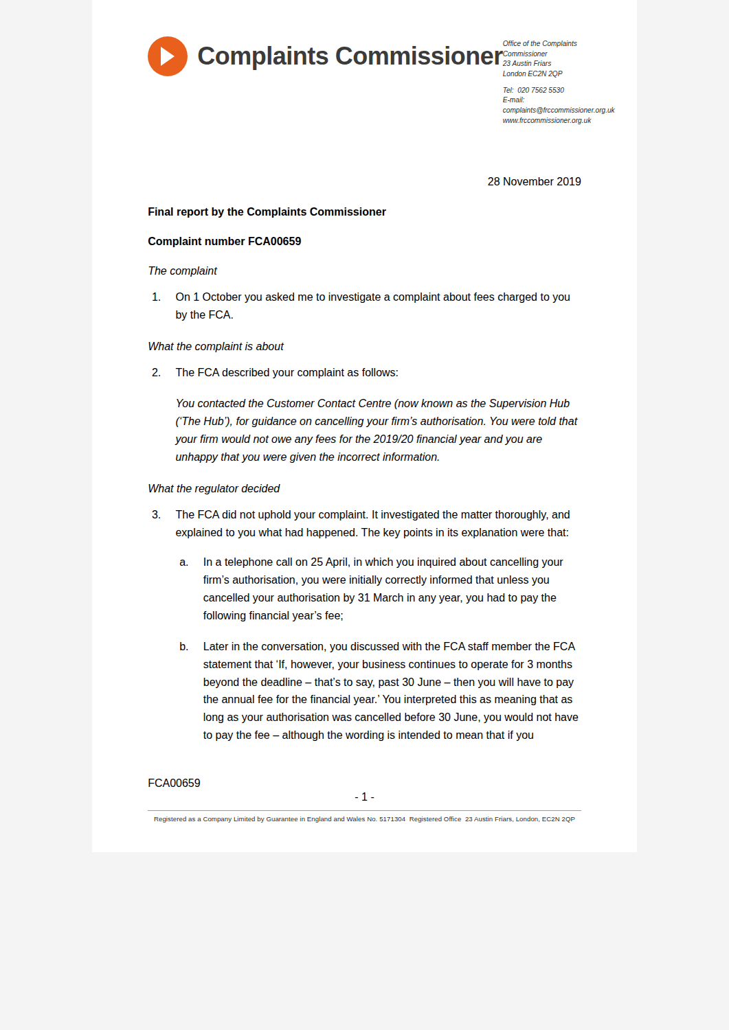Complaints Commissioner
Office of the Complaints Commissioner
23 Austin Friars
London EC2N 2QP
Tel: 020 7562 5530
E-mail: complaints@frccommissioner.org.uk
www.frccommissioner.org.uk
28 November 2019
Final report by the Complaints Commissioner
Complaint number FCA00659
The complaint
On 1 October you asked me to investigate a complaint about fees charged to you by the FCA.
What the complaint is about
The FCA described your complaint as follows:
You contacted the Customer Contact Centre (now known as the Supervision Hub (‘The Hub’), for guidance on cancelling your firm’s authorisation. You were told that your firm would not owe any fees for the 2019/20 financial year and you are unhappy that you were given the incorrect information.
What the regulator decided
The FCA did not uphold your complaint. It investigated the matter thoroughly, and explained to you what had happened. The key points in its explanation were that:
In a telephone call on 25 April, in which you inquired about cancelling your firm’s authorisation, you were initially correctly informed that unless you cancelled your authorisation by 31 March in any year, you had to pay the following financial year’s fee;
Later in the conversation, you discussed with the FCA staff member the FCA statement that ‘If, however, your business continues to operate for 3 months beyond the deadline – that’s to say, past 30 June – then you will have to pay the annual fee for the financial year.’ You interpreted this as meaning that as long as your authorisation was cancelled before 30 June, you would not have to pay the fee – although the wording is intended to mean that if you
FCA00659
- 1 -
Registered as a Company Limited by Guarantee in England and Wales No. 5171304 Registered Office 23 Austin Friars, London, EC2N 2QP